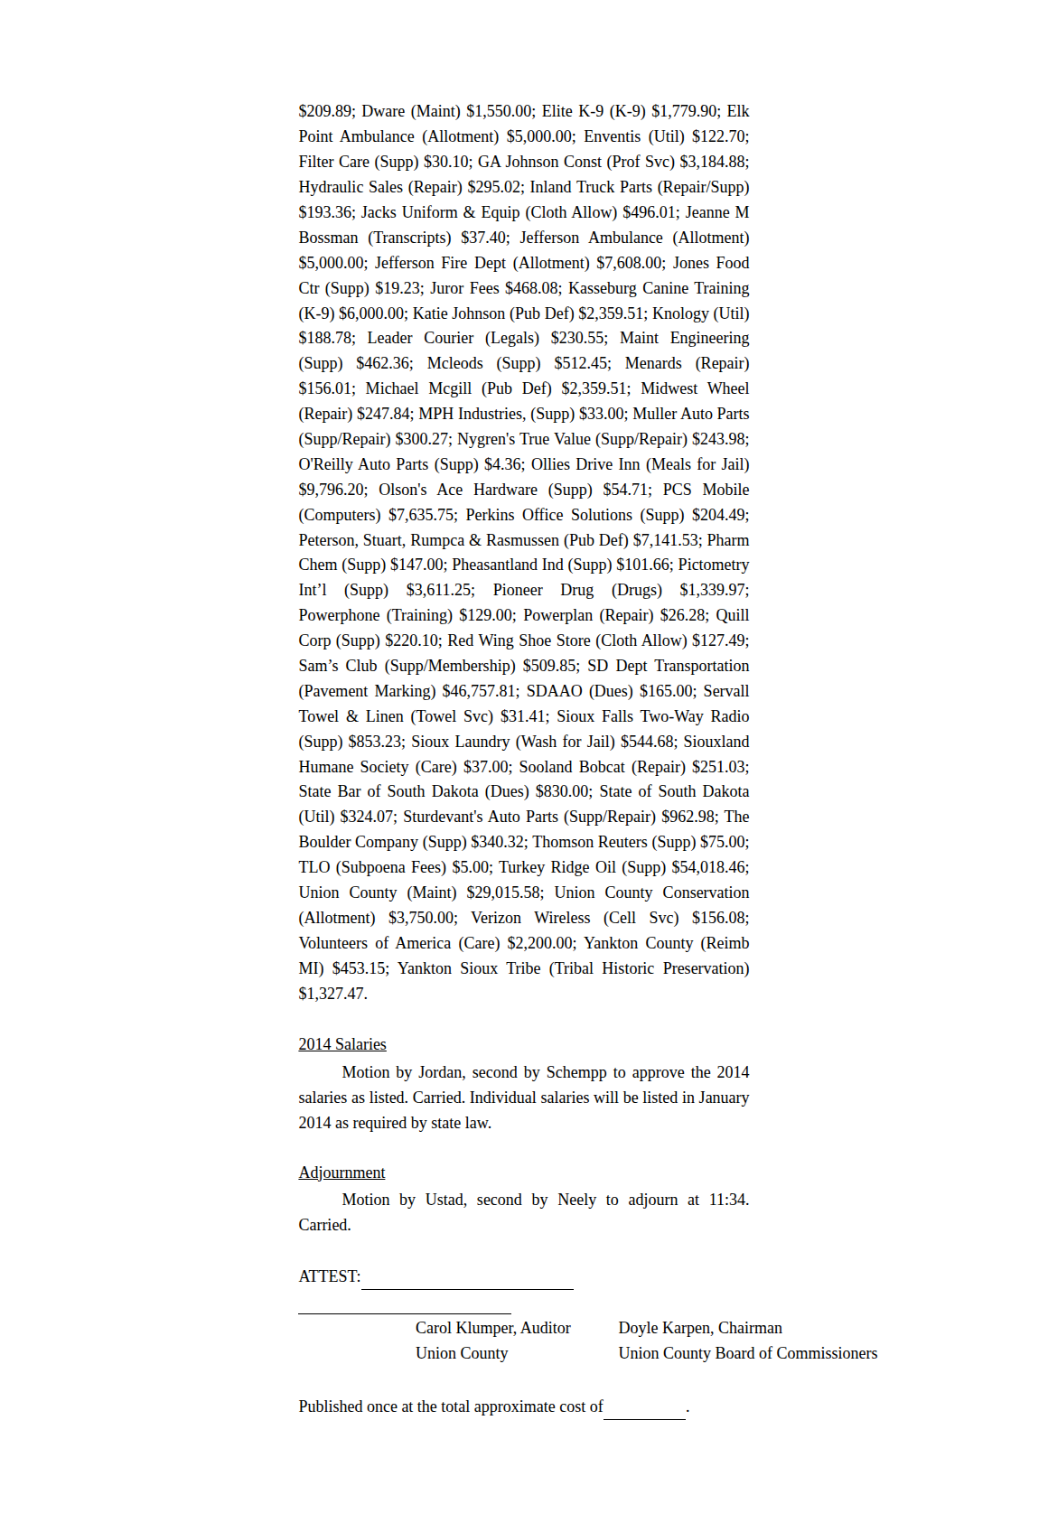$209.89; Dware (Maint) $1,550.00; Elite K-9 (K-9) $1,779.90; Elk Point Ambulance (Allotment) $5,000.00; Enventis (Util) $122.70; Filter Care (Supp) $30.10; GA Johnson Const (Prof Svc) $3,184.88; Hydraulic Sales (Repair) $295.02; Inland Truck Parts (Repair/Supp) $193.36; Jacks Uniform & Equip (Cloth Allow) $496.01; Jeanne M Bossman (Transcripts) $37.40; Jefferson Ambulance (Allotment) $5,000.00; Jefferson Fire Dept (Allotment) $7,608.00; Jones Food Ctr (Supp) $19.23; Juror Fees $468.08; Kasseburg Canine Training (K-9) $6,000.00; Katie Johnson (Pub Def) $2,359.51; Knology (Util) $188.78; Leader Courier (Legals) $230.55; Maint Engineering (Supp) $462.36; Mcleods (Supp) $512.45; Menards (Repair) $156.01; Michael Mcgill (Pub Def) $2,359.51; Midwest Wheel (Repair) $247.84; MPH Industries, (Supp) $33.00; Muller Auto Parts (Supp/Repair) $300.27; Nygren's True Value (Supp/Repair) $243.98; O'Reilly Auto Parts (Supp) $4.36; Ollies Drive Inn (Meals for Jail) $9,796.20; Olson's Ace Hardware (Supp) $54.71; PCS Mobile (Computers) $7,635.75; Perkins Office Solutions (Supp) $204.49; Peterson, Stuart, Rumpca & Rasmussen (Pub Def) $7,141.53; Pharm Chem (Supp) $147.00; Pheasantland Ind (Supp) $101.66; Pictometry Int’l (Supp) $3,611.25; Pioneer Drug (Drugs) $1,339.97; Powerphone (Training) $129.00; Powerplan (Repair) $26.28; Quill Corp (Supp) $220.10; Red Wing Shoe Store (Cloth Allow) $127.49; Sam’s Club (Supp/Membership) $509.85; SD Dept Transportation (Pavement Marking) $46,757.81; SDAAO (Dues) $165.00; Servall Towel & Linen (Towel Svc) $31.41; Sioux Falls Two-Way Radio (Supp) $853.23; Sioux Laundry (Wash for Jail) $544.68; Siouxland Humane Society (Care) $37.00; Sooland Bobcat (Repair) $251.03; State Bar of South Dakota (Dues) $830.00; State of South Dakota (Util) $324.07; Sturdevant's Auto Parts (Supp/Repair) $962.98; The Boulder Company (Supp) $340.32; Thomson Reuters (Supp) $75.00; TLO (Subpoena Fees) $5.00; Turkey Ridge Oil (Supp) $54,018.46; Union County (Maint) $29,015.58; Union County Conservation (Allotment) $3,750.00; Verizon Wireless (Cell Svc) $156.08; Volunteers of America (Care) $2,200.00; Yankton County (Reimb MI) $453.15; Yankton Sioux Tribe (Tribal Historic Preservation) $1,327.47.
2014 Salaries
Motion by Jordan, second by Schempp to approve the 2014 salaries as listed. Carried. Individual salaries will be listed in January 2014 as required by state law.
Adjournment
Motion by Ustad, second by Neely to adjourn at 11:34. Carried.
ATTEST:
| Carol Klumper, Auditor | Doyle Karpen, Chairman |
| Union County | Union County Board of Commissioners |
Published once at the total approximate cost of .